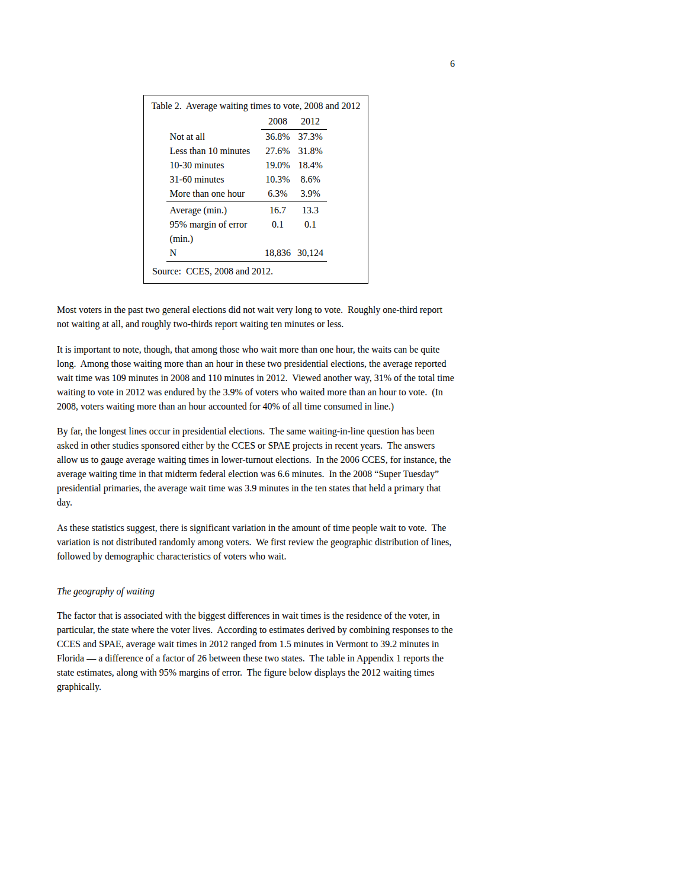6
| Table 2. Average waiting times to vote, 2008 and 2012 / / 2008 / 2012 / / --- / --- / --- / / Not at all / 36.8% / 37.3% / / Less than 10 minutes / 27.6% / 31.8% / / 10-30 minutes / 19.0% / 18.4% / / 31-60 minutes / 10.3% / 8.6% / / More than one hour / 6.3% / 3.9% / / Average (min.) / 16.7 / 13.3 / / 95% margin of error (min.) / 0.1 / 0.1 / / N / 18,836 / 30,124 / Source: CCES, 2008 and 2012. |
Most voters in the past two general elections did not wait very long to vote. Roughly one-third report not waiting at all, and roughly two-thirds report waiting ten minutes or less.
It is important to note, though, that among those who wait more than one hour, the waits can be quite long. Among those waiting more than an hour in these two presidential elections, the average reported wait time was 109 minutes in 2008 and 110 minutes in 2012. Viewed another way, 31% of the total time waiting to vote in 2012 was endured by the 3.9% of voters who waited more than an hour to vote. (In 2008, voters waiting more than an hour accounted for 40% of all time consumed in line.)
By far, the longest lines occur in presidential elections. The same waiting-in-line question has been asked in other studies sponsored either by the CCES or SPAE projects in recent years. The answers allow us to gauge average waiting times in lower-turnout elections. In the 2006 CCES, for instance, the average waiting time in that midterm federal election was 6.6 minutes. In the 2008 “Super Tuesday” presidential primaries, the average wait time was 3.9 minutes in the ten states that held a primary that day.
As these statistics suggest, there is significant variation in the amount of time people wait to vote. The variation is not distributed randomly among voters. We first review the geographic distribution of lines, followed by demographic characteristics of voters who wait.
The geography of waiting
The factor that is associated with the biggest differences in wait times is the residence of the voter, in particular, the state where the voter lives. According to estimates derived by combining responses to the CCES and SPAE, average wait times in 2012 ranged from 1.5 minutes in Vermont to 39.2 minutes in Florida — a difference of a factor of 26 between these two states. The table in Appendix 1 reports the state estimates, along with 95% margins of error. The figure below displays the 2012 waiting times graphically.